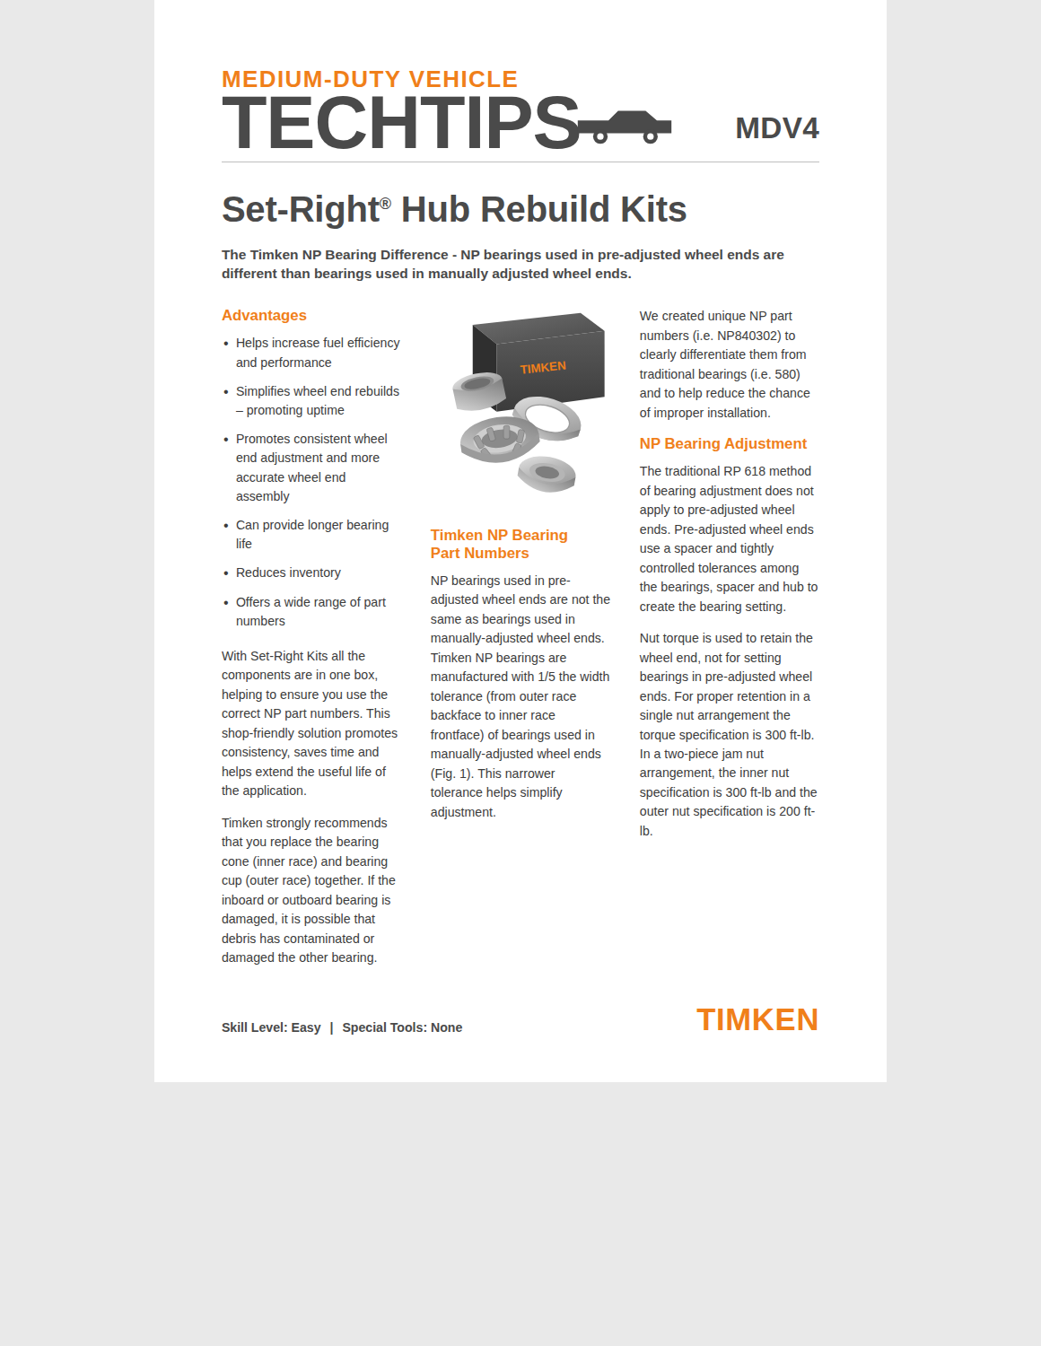Medium-Duty Vehicle
TECHTIPS
MDV4
Set-Right® Hub Rebuild Kits
The Timken NP Bearing Difference - NP bearings used in pre-adjusted wheel ends are different than bearings used in manually adjusted wheel ends.
Advantages
Helps increase fuel efficiency and performance
Simplifies wheel end rebuilds – promoting uptime
Promotes consistent wheel end adjustment and more accurate wheel end assembly
Can provide longer bearing life
Reduces inventory
Offers a wide range of part numbers
With Set-Right Kits all the components are in one box, helping to ensure you use the correct NP part numbers. This shop-friendly solution promotes consistency, saves time and helps extend the useful life of the application.
Timken strongly recommends that you replace the bearing cone (inner race) and bearing cup (outer race) together. If the inboard or outboard bearing is damaged, it is possible that debris has contaminated or damaged the other bearing.
TIMKEN
Timken NP Bearing
Part Numbers
NP bearings used in pre-adjusted wheel ends are not the same as bearings used in manually-adjusted wheel ends. Timken NP bearings are manufactured with 1/5 the width tolerance (from outer race backface to inner race frontface) of bearings used in manually-adjusted wheel ends (Fig. 1). This narrower tolerance helps simplify adjustment.
We created unique NP part numbers (i.e. NP840302) to clearly differentiate them from traditional bearings (i.e. 580) and to help reduce the chance of improper installation.
NP Bearing Adjustment
The traditional RP 618 method of bearing adjustment does not apply to pre-adjusted wheel ends. Pre-adjusted wheel ends use a spacer and tightly controlled tolerances among the bearings, spacer and hub to create the bearing setting.
Nut torque is used to retain the wheel end, not for setting bearings in pre-adjusted wheel ends. For proper retention in a single nut arrangement the torque specification is 300 ft-lb. In a two-piece jam nut arrangement, the inner nut specification is 300 ft-lb and the outer nut specification is 200 ft-lb.
Skill Level: Easy | Special Tools: None
TIMKEN